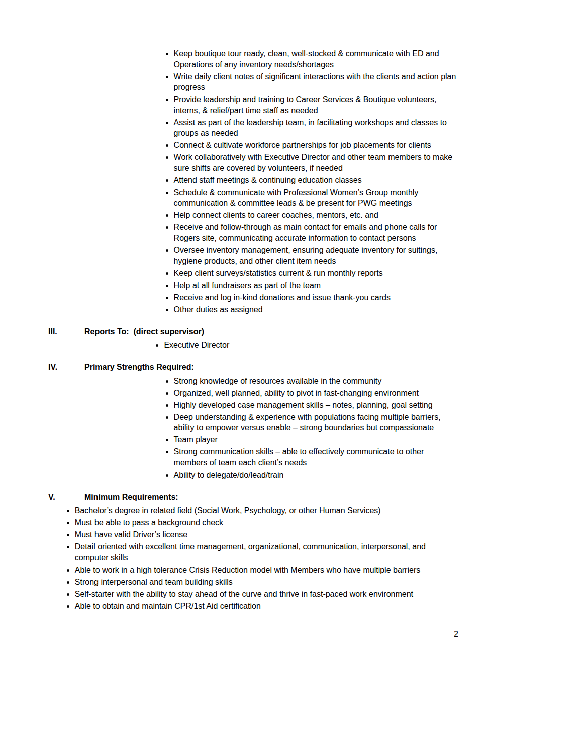Keep boutique tour ready, clean, well-stocked & communicate with ED and Operations of any inventory needs/shortages
Write daily client notes of significant interactions with the clients and action plan progress
Provide leadership and training to Career Services & Boutique volunteers, interns, & relief/part time staff as needed
Assist as part of the leadership team, in facilitating workshops and classes to groups as needed
Connect & cultivate workforce partnerships for job placements for clients
Work collaboratively with Executive Director and other team members to make sure shifts are covered by volunteers, if needed
Attend staff meetings & continuing education classes
Schedule & communicate with Professional Women’s Group monthly communication & committee leads & be present for PWG meetings
Help connect clients to career coaches, mentors, etc. and
Receive and follow-through as main contact for emails and phone calls for Rogers site, communicating accurate information to contact persons
Oversee inventory management, ensuring adequate inventory for suitings, hygiene products, and other client item needs
Keep client surveys/statistics current & run monthly reports
Help at all fundraisers as part of the team
Receive and log in-kind donations and issue thank-you cards
Other duties as assigned
III. Reports To: (direct supervisor)
Executive Director
IV. Primary Strengths Required:
Strong knowledge of resources available in the community
Organized, well planned, ability to pivot in fast-changing environment
Highly developed case management skills – notes, planning, goal setting
Deep understanding & experience with populations facing multiple barriers, ability to empower versus enable – strong boundaries but compassionate
Team player
Strong communication skills – able to effectively communicate to other members of team each client’s needs
Ability to delegate/do/lead/train
V. Minimum Requirements:
Bachelor’s degree in related field (Social Work, Psychology, or other Human Services)
Must be able to pass a background check
Must have valid Driver’s license
Detail oriented with excellent time management, organizational, communication, interpersonal, and computer skills
Able to work in a high tolerance Crisis Reduction model with Members who have multiple barriers
Strong interpersonal and team building skills
Self-starter with the ability to stay ahead of the curve and thrive in fast-paced work environment
Able to obtain and maintain CPR/1st Aid certification
2